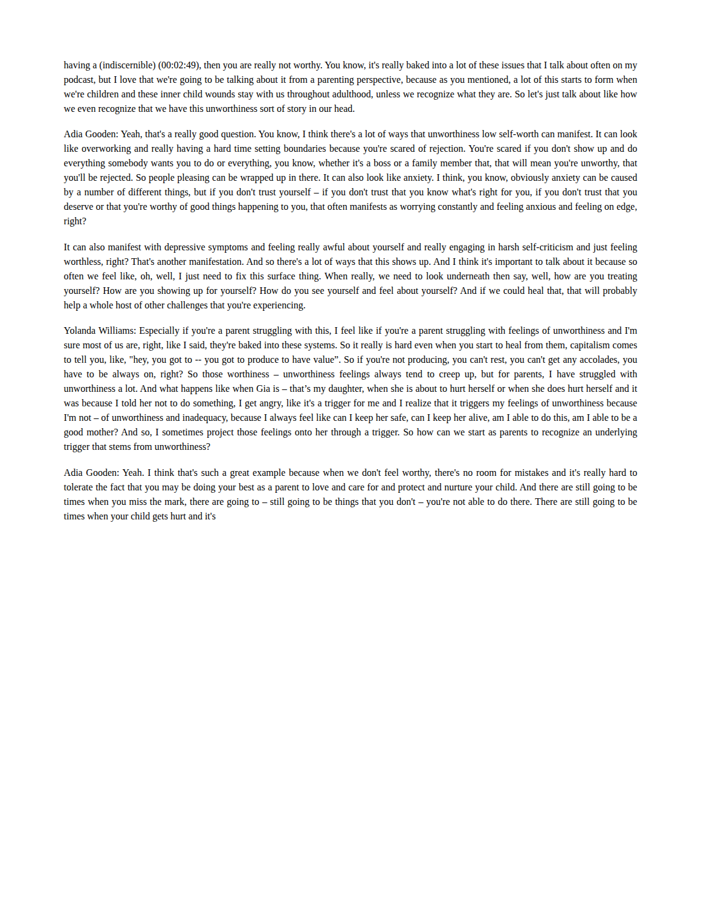having a (indiscernible) (00:02:49), then you are really not worthy. You know, it's really baked into a lot of these issues that I talk about often on my podcast, but I love that we're going to be talking about it from a parenting perspective, because as you mentioned, a lot of this starts to form when we're children and these inner child wounds stay with us throughout adulthood, unless we recognize what they are. So let's just talk about like how we even recognize that we have this unworthiness sort of story in our head.
Adia Gooden: Yeah, that's a really good question. You know, I think there's a lot of ways that unworthiness low self-worth can manifest. It can look like overworking and really having a hard time setting boundaries because you're scared of rejection. You're scared if you don't show up and do everything somebody wants you to do or everything, you know, whether it's a boss or a family member that, that will mean you're unworthy, that you'll be rejected. So people pleasing can be wrapped up in there. It can also look like anxiety. I think, you know, obviously anxiety can be caused by a number of different things, but if you don't trust yourself – if you don't trust that you know what's right for you, if you don't trust that you deserve or that you're worthy of good things happening to you, that often manifests as worrying constantly and feeling anxious and feeling on edge, right?
It can also manifest with depressive symptoms and feeling really awful about yourself and really engaging in harsh self-criticism and just feeling worthless, right? That's another manifestation. And so there's a lot of ways that this shows up. And I think it's important to talk about it because so often we feel like, oh, well, I just need to fix this surface thing. When really, we need to look underneath then say, well, how are you treating yourself? How are you showing up for yourself? How do you see yourself and feel about yourself? And if we could heal that, that will probably help a whole host of other challenges that you're experiencing.
Yolanda Williams: Especially if you're a parent struggling with this, I feel like if you're a parent struggling with feelings of unworthiness and I'm sure most of us are, right, like I said, they're baked into these systems. So it really is hard even when you start to heal from them, capitalism comes to tell you, like, "hey, you got to -- you got to produce to have value”. So if you're not producing, you can't rest, you can't get any accolades, you have to be always on, right? So those worthiness – unworthiness feelings always tend to creep up, but for parents, I have struggled with unworthiness a lot. And what happens like when Gia is – that’s my daughter, when she is about to hurt herself or when she does hurt herself and it was because I told her not to do something, I get angry, like it's a trigger for me and I realize that it triggers my feelings of unworthiness because I'm not – of unworthiness and inadequacy, because I always feel like can I keep her safe, can I keep her alive, am I able to do this, am I able to be a good mother? And so, I sometimes project those feelings onto her through a trigger. So how can we start as parents to recognize an underlying trigger that stems from unworthiness?
Adia Gooden: Yeah. I think that's such a great example because when we don't feel worthy, there's no room for mistakes and it's really hard to tolerate the fact that you may be doing your best as a parent to love and care for and protect and nurture your child. And there are still going to be times when you miss the mark, there are going to – still going to be things that you don't – you're not able to do there. There are still going to be times when your child gets hurt and it's